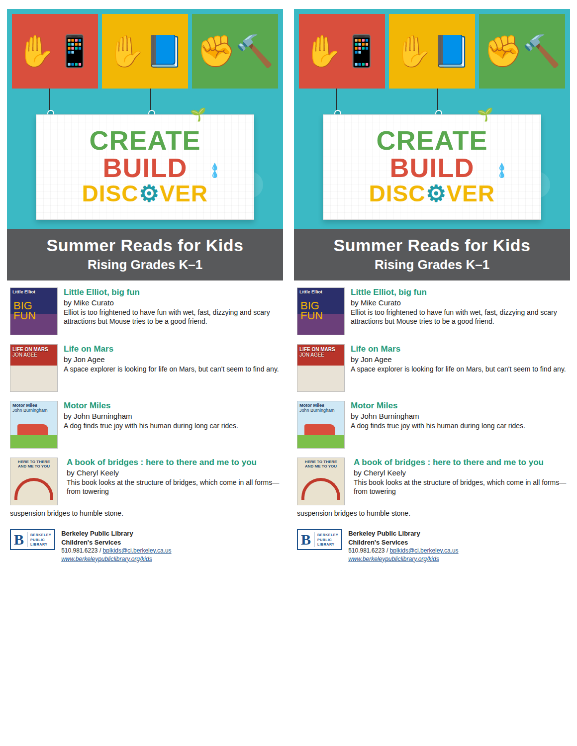✋📱
✋📘
✊🔨
🌱 💧
💧
CREATE
BUILD
DISC⚙VER
Summer Reads for Kids
Rising Grades K–1
Little Elliot
BIG
FUN
Little Elliot, big fun
by Mike Curato
Elliot is too frightened to have fun with wet, fast, dizzying and scary attractions but Mouse tries to be a good friend.
LIFE ON MARS
JON AGEE
Life on Mars
by Jon Agee
A space explorer is looking for life on Mars, but can't seem to find any.
Motor Miles
John Burningham
Motor Miles
by John Burningham
A dog finds true joy with his human during long car rides.
HERE TO THERE
AND ME TO YOU
A book of bridges : here to there and me to you
by Cheryl Keely
This book looks at the structure of bridges, which come in all forms—from towering
suspension bridges to humble stone.
B
BERKELEY
PUBLIC
LIBRARY
Berkeley Public Library
Children's Services
510.981.6223 / bplkids@ci.berkeley.ca.us
www.berkeleypubliclibrary.org/kids
✋📱
✋📘
✊🔨
🌱 💧
💧
CREATE
BUILD
DISC⚙VER
Summer Reads for Kids
Rising Grades K–1
Little Elliot
BIG
FUN
Little Elliot, big fun
by Mike Curato
Elliot is too frightened to have fun with wet, fast, dizzying and scary attractions but Mouse tries to be a good friend.
LIFE ON MARS
JON AGEE
Life on Mars
by Jon Agee
A space explorer is looking for life on Mars, but can't seem to find any.
Motor Miles
John Burningham
Motor Miles
by John Burningham
A dog finds true joy with his human during long car rides.
HERE TO THERE
AND ME TO YOU
A book of bridges : here to there and me to you
by Cheryl Keely
This book looks at the structure of bridges, which come in all forms—from towering
suspension bridges to humble stone.
B
BERKELEY
PUBLIC
LIBRARY
Berkeley Public Library
Children's Services
510.981.6223 / bplkids@ci.berkeley.ca.us
www.berkeleypubliclibrary.org/kids